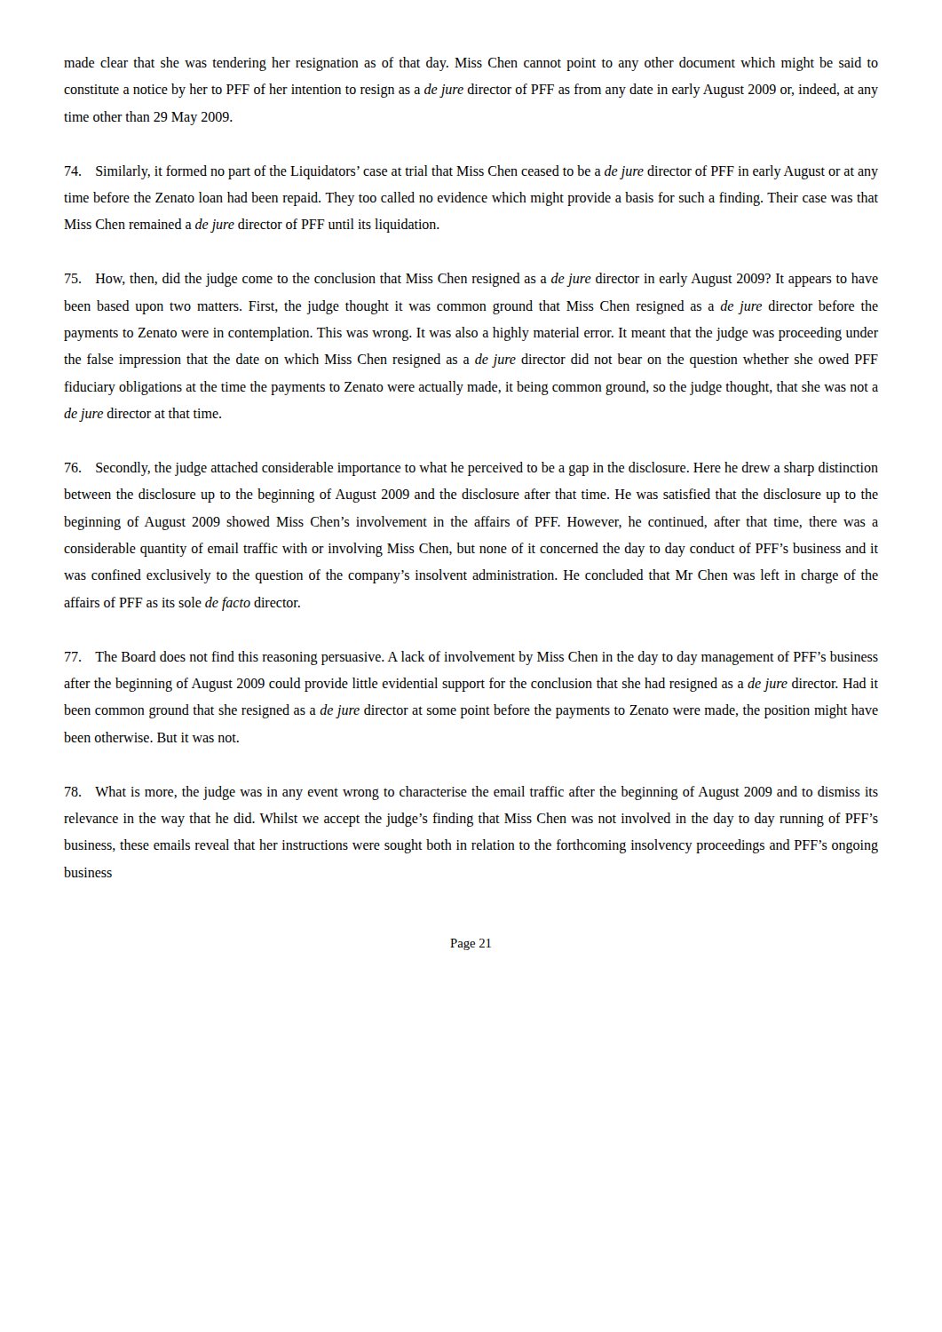made clear that she was tendering her resignation as of that day. Miss Chen cannot point to any other document which might be said to constitute a notice by her to PFF of her intention to resign as a de jure director of PFF as from any date in early August 2009 or, indeed, at any time other than 29 May 2009.
74. Similarly, it formed no part of the Liquidators’ case at trial that Miss Chen ceased to be a de jure director of PFF in early August or at any time before the Zenato loan had been repaid. They too called no evidence which might provide a basis for such a finding. Their case was that Miss Chen remained a de jure director of PFF until its liquidation.
75. How, then, did the judge come to the conclusion that Miss Chen resigned as a de jure director in early August 2009? It appears to have been based upon two matters. First, the judge thought it was common ground that Miss Chen resigned as a de jure director before the payments to Zenato were in contemplation. This was wrong. It was also a highly material error. It meant that the judge was proceeding under the false impression that the date on which Miss Chen resigned as a de jure director did not bear on the question whether she owed PFF fiduciary obligations at the time the payments to Zenato were actually made, it being common ground, so the judge thought, that she was not a de jure director at that time.
76. Secondly, the judge attached considerable importance to what he perceived to be a gap in the disclosure. Here he drew a sharp distinction between the disclosure up to the beginning of August 2009 and the disclosure after that time. He was satisfied that the disclosure up to the beginning of August 2009 showed Miss Chen’s involvement in the affairs of PFF. However, he continued, after that time, there was a considerable quantity of email traffic with or involving Miss Chen, but none of it concerned the day to day conduct of PFF’s business and it was confined exclusively to the question of the company’s insolvent administration. He concluded that Mr Chen was left in charge of the affairs of PFF as its sole de facto director.
77. The Board does not find this reasoning persuasive. A lack of involvement by Miss Chen in the day to day management of PFF’s business after the beginning of August 2009 could provide little evidential support for the conclusion that she had resigned as a de jure director. Had it been common ground that she resigned as a de jure director at some point before the payments to Zenato were made, the position might have been otherwise. But it was not.
78. What is more, the judge was in any event wrong to characterise the email traffic after the beginning of August 2009 and to dismiss its relevance in the way that he did. Whilst we accept the judge’s finding that Miss Chen was not involved in the day to day running of PFF’s business, these emails reveal that her instructions were sought both in relation to the forthcoming insolvency proceedings and PFF’s ongoing business
Page 21